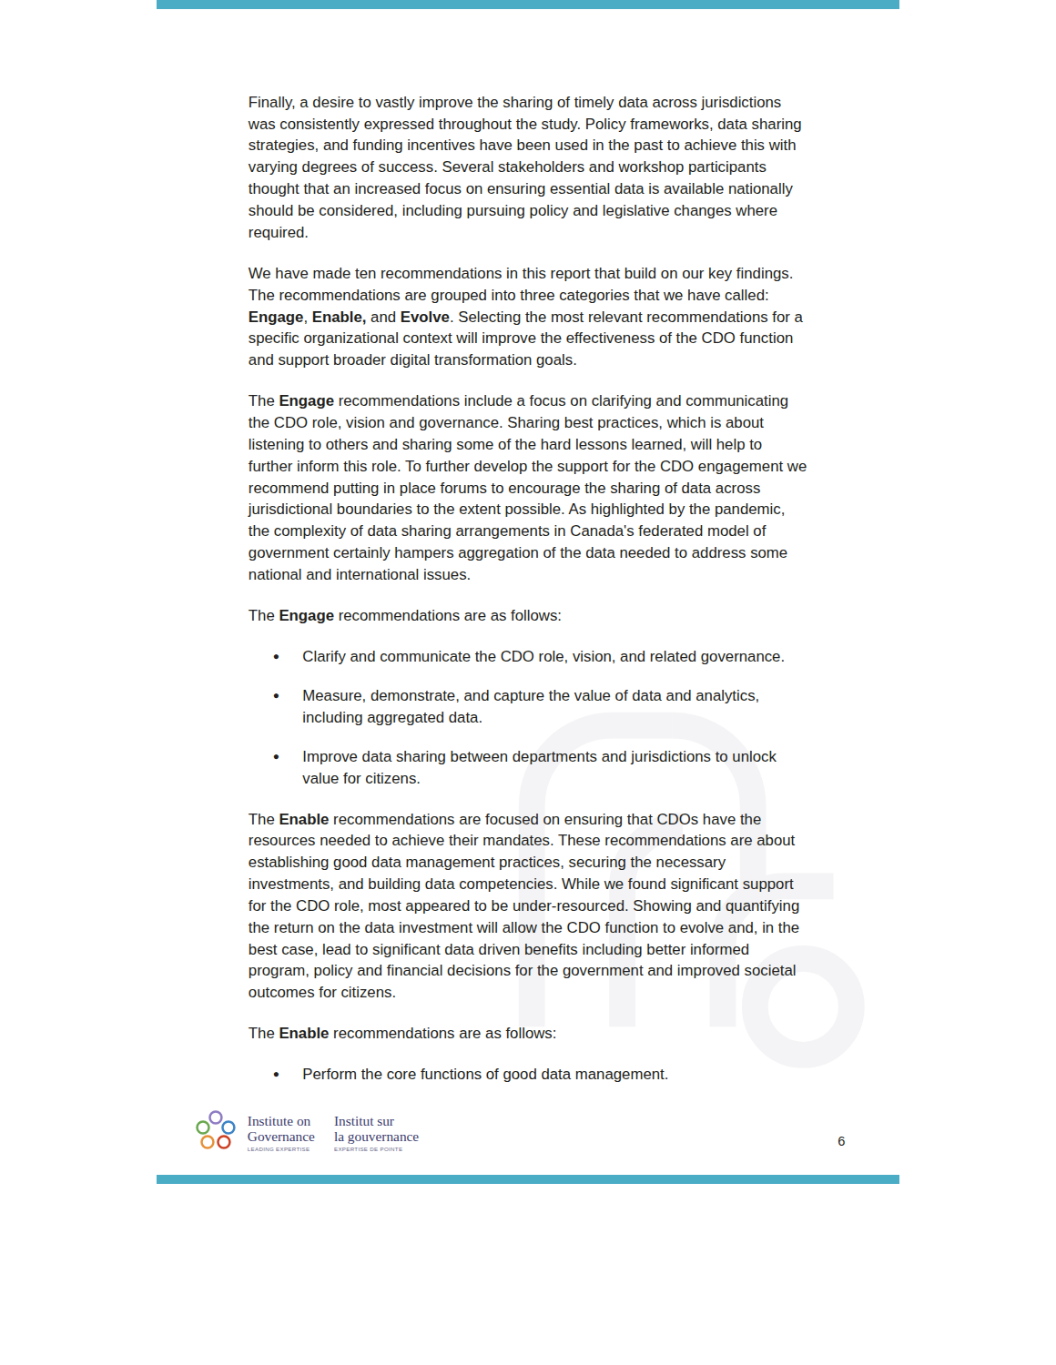Finally, a desire to vastly improve the sharing of timely data across jurisdictions was consistently expressed throughout the study. Policy frameworks, data sharing strategies, and funding incentives have been used in the past to achieve this with varying degrees of success. Several stakeholders and workshop participants thought that an increased focus on ensuring essential data is available nationally should be considered, including pursuing policy and legislative changes where required.
We have made ten recommendations in this report that build on our key findings. The recommendations are grouped into three categories that we have called: Engage, Enable, and Evolve. Selecting the most relevant recommendations for a specific organizational context will improve the effectiveness of the CDO function and support broader digital transformation goals.
The Engage recommendations include a focus on clarifying and communicating the CDO role, vision and governance. Sharing best practices, which is about listening to others and sharing some of the hard lessons learned, will help to further inform this role. To further develop the support for the CDO engagement we recommend putting in place forums to encourage the sharing of data across jurisdictional boundaries to the extent possible. As highlighted by the pandemic, the complexity of data sharing arrangements in Canada's federated model of government certainly hampers aggregation of the data needed to address some national and international issues.
The Engage recommendations are as follows:
Clarify and communicate the CDO role, vision, and related governance.
Measure, demonstrate, and capture the value of data and analytics, including aggregated data.
Improve data sharing between departments and jurisdictions to unlock value for citizens.
The Enable recommendations are focused on ensuring that CDOs have the resources needed to achieve their mandates. These recommendations are about establishing good data management practices, securing the necessary investments, and building data competencies. While we found significant support for the CDO role, most appeared to be under-resourced. Showing and quantifying the return on the data investment will allow the CDO function to evolve and, in the best case, lead to significant data driven benefits including better informed program, policy and financial decisions for the government and improved societal outcomes for citizens.
The Enable recommendations are as follows:
Perform the core functions of good data management.
Institute on
Governance
LEADING EXPERTISE
Institut sur
la gouvernance
EXPERTISE DE POINTE
6